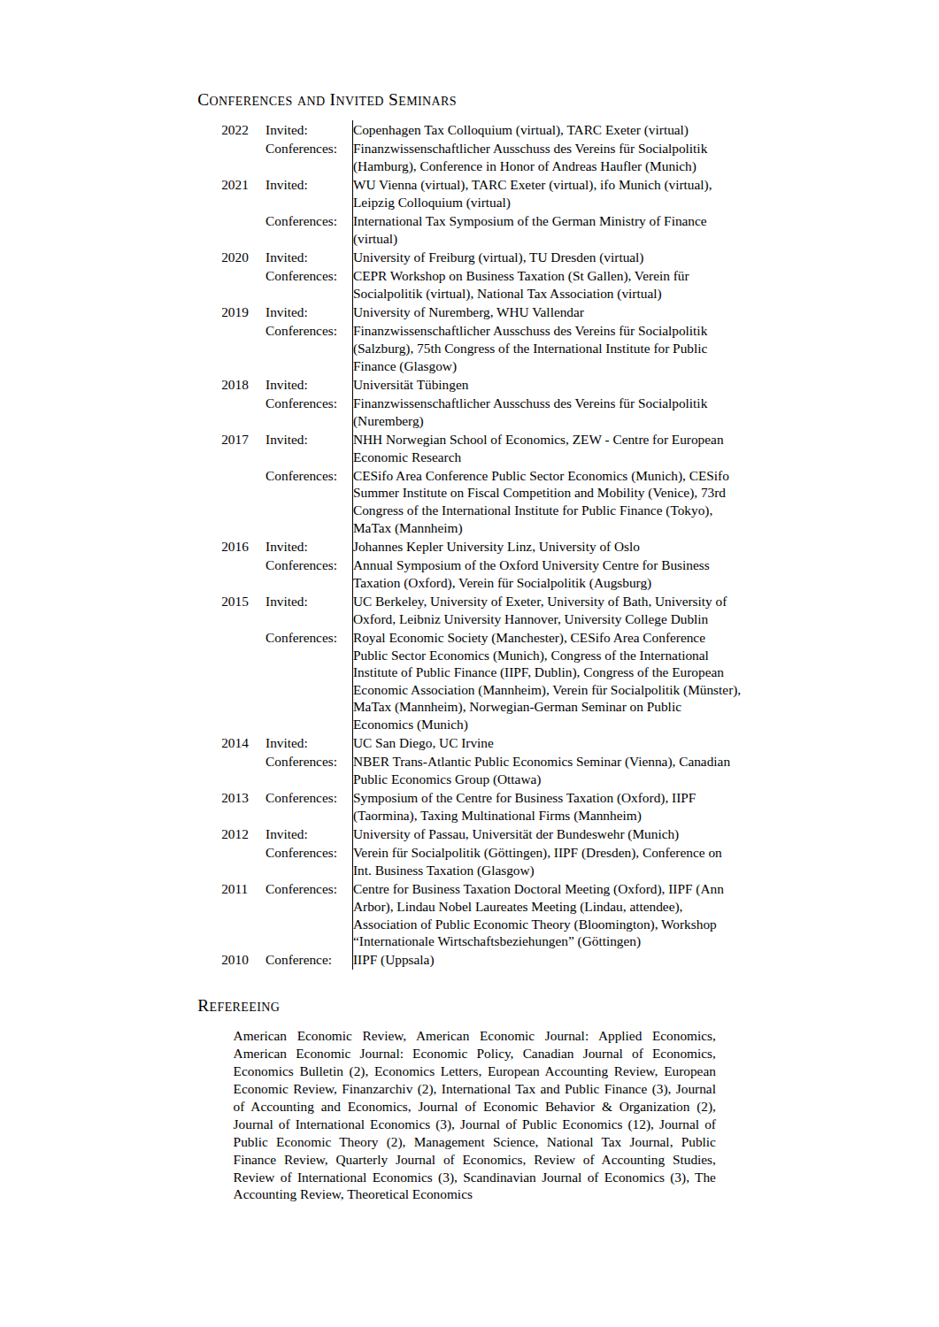Conferences and Invited Seminars
| 2022 | Invited: | Copenhagen Tax Colloquium (virtual), TARC Exeter (virtual) |
| | Conferences: | Finanzwissenschaftlicher Ausschuss des Vereins für Socialpolitik (Hamburg), Conference in Honor of Andreas Haufler (Munich) |
| 2021 | Invited: | WU Vienna (virtual), TARC Exeter (virtual), ifo Munich (virtual), Leipzig Colloquium (virtual) |
| | Conferences: | International Tax Symposium of the German Ministry of Finance (virtual) |
| 2020 | Invited: | University of Freiburg (virtual), TU Dresden (virtual) |
| | Conferences: | CEPR Workshop on Business Taxation (St Gallen), Verein für Socialpolitik (virtual), National Tax Association (virtual) |
| 2019 | Invited: | University of Nuremberg, WHU Vallendar |
| | Conferences: | Finanzwissenschaftlicher Ausschuss des Vereins für Socialpolitik (Salzburg), 75th Congress of the International Institute for Public Finance (Glasgow) |
| 2018 | Invited: | Universität Tübingen |
| | Conferences: | Finanzwissenschaftlicher Ausschuss des Vereins für Socialpolitik (Nuremberg) |
| 2017 | Invited: | NHH Norwegian School of Economics, ZEW - Centre for European Economic Research |
| | Conferences: | CESifo Area Conference Public Sector Economics (Munich), CESifo Summer Institute on Fiscal Competition and Mobility (Venice), 73rd Congress of the International Institute for Public Finance (Tokyo), MaTax (Mannheim) |
| 2016 | Invited: | Johannes Kepler University Linz, University of Oslo |
| | Conferences: | Annual Symposium of the Oxford University Centre for Business Taxation (Oxford), Verein für Socialpolitik (Augsburg) |
| 2015 | Invited: | UC Berkeley, University of Exeter, University of Bath, University of Oxford, Leibniz University Hannover, University College Dublin |
| | Conferences: | Royal Economic Society (Manchester), CESifo Area Conference Public Sector Economics (Munich), Congress of the International Institute of Public Finance (IIPF, Dublin), Congress of the European Economic Association (Mannheim), Verein für Socialpolitik (Münster), MaTax (Mannheim), Norwegian-German Seminar on Public Economics (Munich) |
| 2014 | Invited: | UC San Diego, UC Irvine |
| | Conferences: | NBER Trans-Atlantic Public Economics Seminar (Vienna), Canadian Public Economics Group (Ottawa) |
| 2013 | Conferences: | Symposium of the Centre for Business Taxation (Oxford), IIPF (Taormina), Taxing Multinational Firms (Mannheim) |
| 2012 | Invited: | University of Passau, Universität der Bundeswehr (Munich) |
| | Conferences: | Verein für Socialpolitik (Göttingen), IIPF (Dresden), Conference on Int. Business Taxation (Glasgow) |
| 2011 | Conferences: | Centre for Business Taxation Doctoral Meeting (Oxford), IIPF (Ann Arbor), Lindau Nobel Laureates Meeting (Lindau, attendee), Association of Public Economic Theory (Bloomington), Workshop “Internationale Wirtschaftsbeziehungen” (Göttingen) |
| 2010 | Conference: | IIPF (Uppsala) |
Refereeing
American Economic Review, American Economic Journal: Applied Economics, American Economic Journal: Economic Policy, Canadian Journal of Economics, Economics Bulletin (2), Economics Letters, European Accounting Review, European Economic Review, Finanzarchiv (2), International Tax and Public Finance (3), Journal of Accounting and Economics, Journal of Economic Behavior & Organization (2), Journal of International Economics (3), Journal of Public Economics (12), Journal of Public Economic Theory (2), Management Science, National Tax Journal, Public Finance Review, Quarterly Journal of Economics, Review of Accounting Studies, Review of International Economics (3), Scandinavian Journal of Economics (3), The Accounting Review, Theoretical Economics